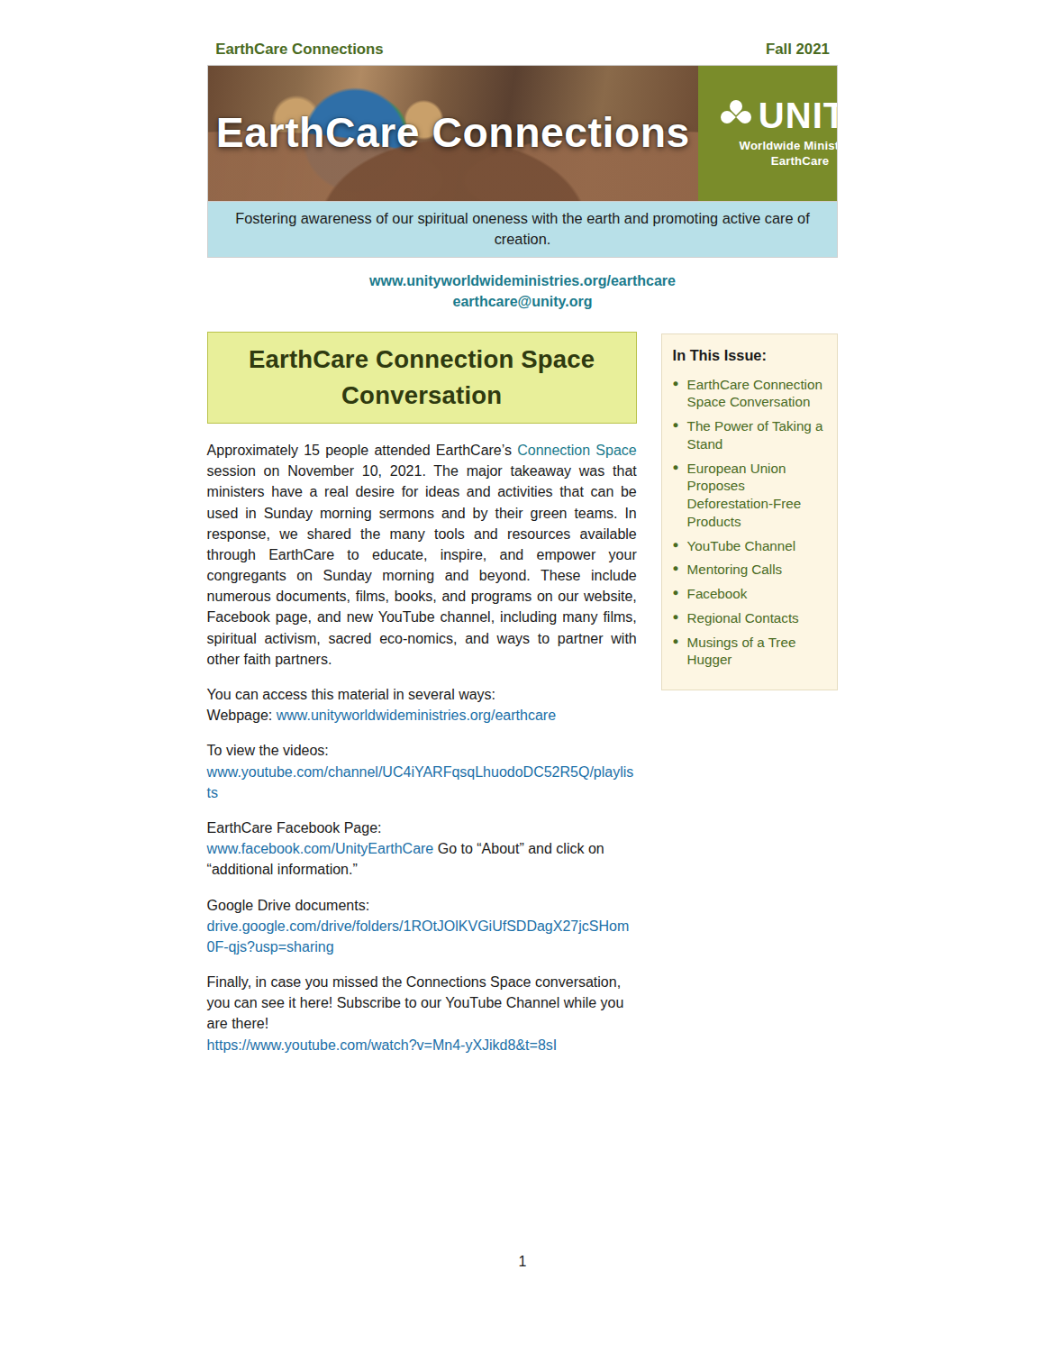EarthCare Connections
Fall 2021
EarthCare Connections
UNITY®
Worldwide Ministries
EarthCare
Fostering awareness of our spiritual oneness with the earth and promoting active care of creation.
www.unityworldwideministries.org/earthcare
earthcare@unity.org
EarthCare Connection Space Conversation
Approximately 15 people attended EarthCare’s Connection Space session on November 10, 2021. The major takeaway was that ministers have a real desire for ideas and activities that can be used in Sunday morning sermons and by their green teams. In response, we shared the many tools and resources available through EarthCare to educate, inspire, and empower your congregants on Sunday morning and beyond. These include numerous documents, films, books, and programs on our website, Facebook page, and new YouTube channel, including many films, spiritual activism, sacred eco-nomics, and ways to partner with other faith partners.
You can access this material in several ways:
Webpage: www.unityworldwideministries.org/earthcare
To view the videos:
www.youtube.com/channel/UC4iYARFqsqLhuodoDC52R5Q/playlists
EarthCare Facebook Page:
www.facebook.com/UnityEarthCare Go to “About” and click on “additional information.”
Google Drive documents:
drive.google.com/drive/folders/1ROtJOlKVGiUfSDDagX27jcSHom0F-qjs?usp=sharing
Finally, in case you missed the Connections Space conversation, you can see it here! Subscribe to our YouTube Channel while you are there!
https://www.youtube.com/watch?v=Mn4-yXJikd8&t=8sI
In This Issue:
EarthCare Connection Space Conversation
The Power of Taking a Stand
European Union Proposes Deforestation-Free Products
YouTube Channel
Mentoring Calls
Facebook
Regional Contacts
Musings of a Tree Hugger
1